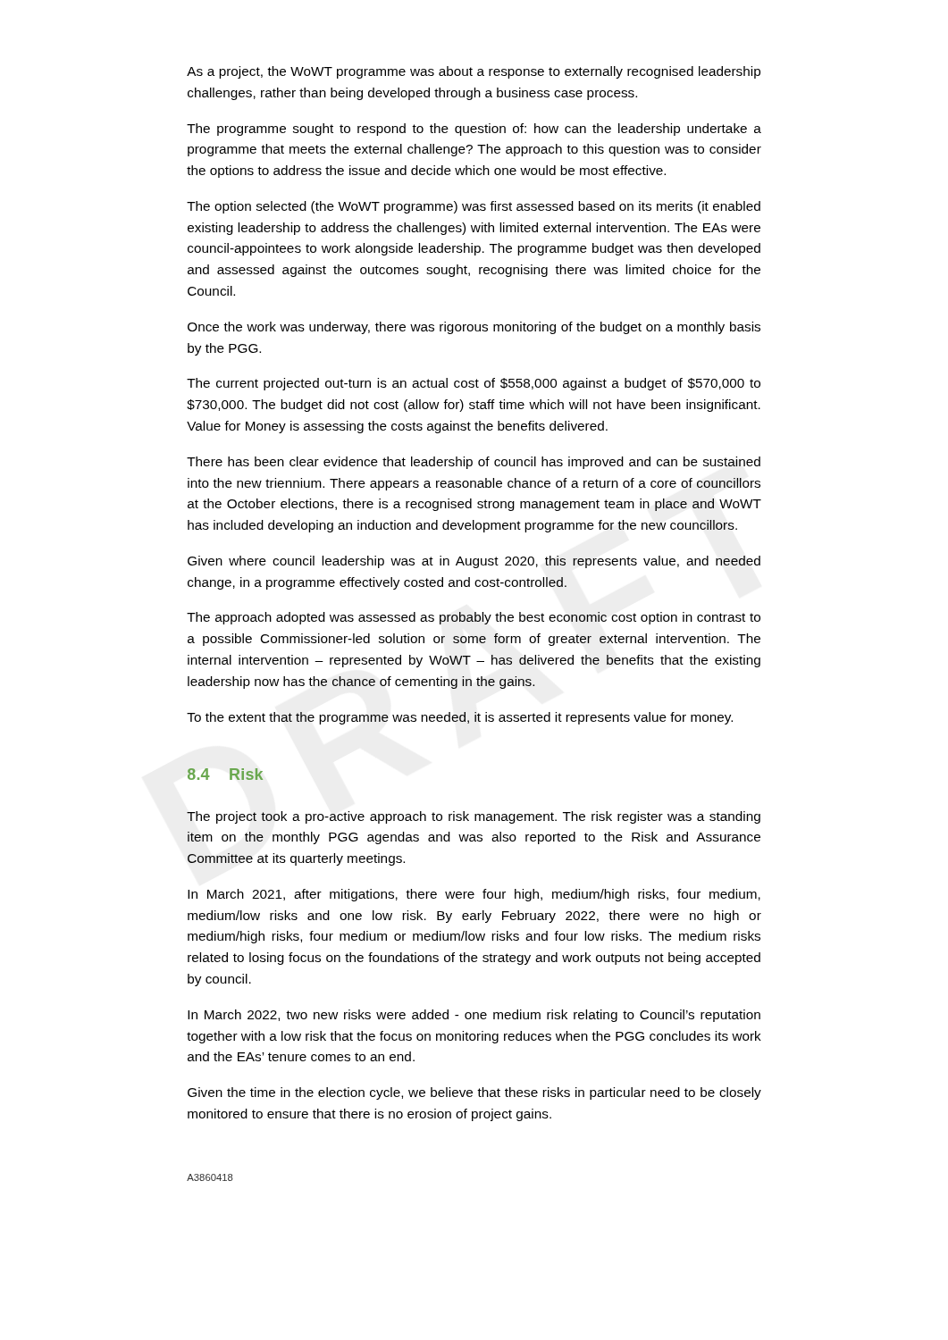DRAFT
As a project, the WoWT programme was about a response to externally recognised leadership challenges, rather than being developed through a business case process.
The programme sought to respond to the question of: how can the leadership undertake a programme that meets the external challenge? The approach to this question was to consider the options to address the issue and decide which one would be most effective.
The option selected (the WoWT programme) was first assessed based on its merits (it enabled existing leadership to address the challenges) with limited external intervention. The EAs were council-appointees to work alongside leadership. The programme budget was then developed and assessed against the outcomes sought, recognising there was limited choice for the Council.
Once the work was underway, there was rigorous monitoring of the budget on a monthly basis by the PGG.
The current projected out-turn is an actual cost of $558,000 against a budget of $570,000 to $730,000. The budget did not cost (allow for) staff time which will not have been insignificant. Value for Money is assessing the costs against the benefits delivered.
There has been clear evidence that leadership of council has improved and can be sustained into the new triennium. There appears a reasonable chance of a return of a core of councillors at the October elections, there is a recognised strong management team in place and WoWT has included developing an induction and development programme for the new councillors.
Given where council leadership was at in August 2020, this represents value, and needed change, in a programme effectively costed and cost-controlled.
The approach adopted was assessed as probably the best economic cost option in contrast to a possible Commissioner-led solution or some form of greater external intervention. The internal intervention – represented by WoWT – has delivered the benefits that the existing leadership now has the chance of cementing in the gains.
To the extent that the programme was needed, it is asserted it represents value for money.
8.4 Risk
The project took a pro-active approach to risk management. The risk register was a standing item on the monthly PGG agendas and was also reported to the Risk and Assurance Committee at its quarterly meetings.
In March 2021, after mitigations, there were four high, medium/high risks, four medium, medium/low risks and one low risk. By early February 2022, there were no high or medium/high risks, four medium or medium/low risks and four low risks. The medium risks related to losing focus on the foundations of the strategy and work outputs not being accepted by council.
In March 2022, two new risks were added - one medium risk relating to Council’s reputation together with a low risk that the focus on monitoring reduces when the PGG concludes its work and the EAs’ tenure comes to an end.
Given the time in the election cycle, we believe that these risks in particular need to be closely monitored to ensure that there is no erosion of project gains.
A3860418